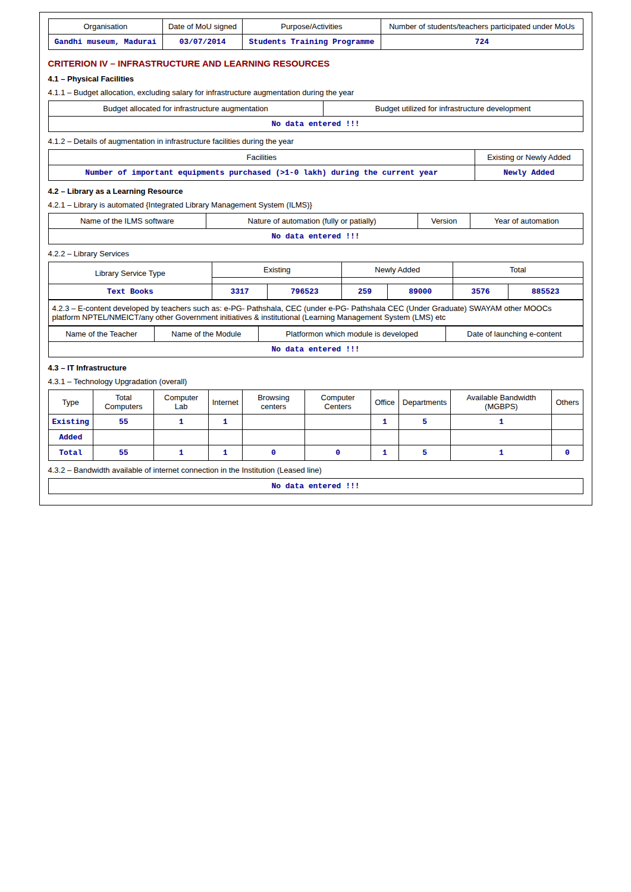| Organisation | Date of MoU signed | Purpose/Activities | Number of students/teachers participated under MoUs |
| --- | --- | --- | --- |
| Gandhi museum, Madurai | 03/07/2014 | Students Training Programme | 724 |
CRITERION IV – INFRASTRUCTURE AND LEARNING RESOURCES
4.1 – Physical Facilities
4.1.1 – Budget allocation, excluding salary for infrastructure augmentation during the year
| Budget allocated for infrastructure augmentation | Budget utilized for infrastructure development |
| --- | --- |
| No data entered !!! |
4.1.2 – Details of augmentation in infrastructure facilities during the year
| Facilities | Existing or Newly Added |
| --- | --- |
| Number of important equipments purchased (>1-0 lakh) during the current year | Newly Added |
4.2 – Library as a Learning Resource
4.2.1 – Library is automated {Integrated Library Management System (ILMS)}
| Name of the ILMS software | Nature of automation (fully or patially) | Version | Year of automation |
| --- | --- | --- | --- |
| No data entered !!! |
4.2.2 – Library Services
| Library Service Type | Existing | Newly Added | Total |
| --- | --- | --- | --- |
| Text Books | 3317 | 796523 | 259 | 89000 | 3576 | 885523 |
| 4.2.3 – E-content developed by teachers such as: e-PG- Pathshala, CEC (under e-PG- Pathshala CEC (Under Graduate) SWAYAM other MOOCs platform NPTEL/NMEICT/any other Government initiatives & institutional (Learning Management System (LMS) etc |
| Name of the Teacher | Name of the Module | Platformon which module is developed | Date of launching e-content |
| --- | --- | --- | --- |
| No data entered !!! |
4.3 – IT Infrastructure
4.3.1 – Technology Upgradation (overall)
| Type | Total Computers | Computer Lab | Internet | Browsing centers | Computer Centers | Office | Departments | Available Bandwidth (MGBPS) | Others |
| --- | --- | --- | --- | --- | --- | --- | --- | --- | --- |
| Existing | 55 | 1 | 1 | | | 1 | 5 | 1 | |
| Added | | | | | | | | | |
| Total | 55 | 1 | 1 | 0 | 0 | 1 | 5 | 1 | 0 |
4.3.2 – Bandwidth available of internet connection in the Institution (Leased line)
| No data entered !!! |